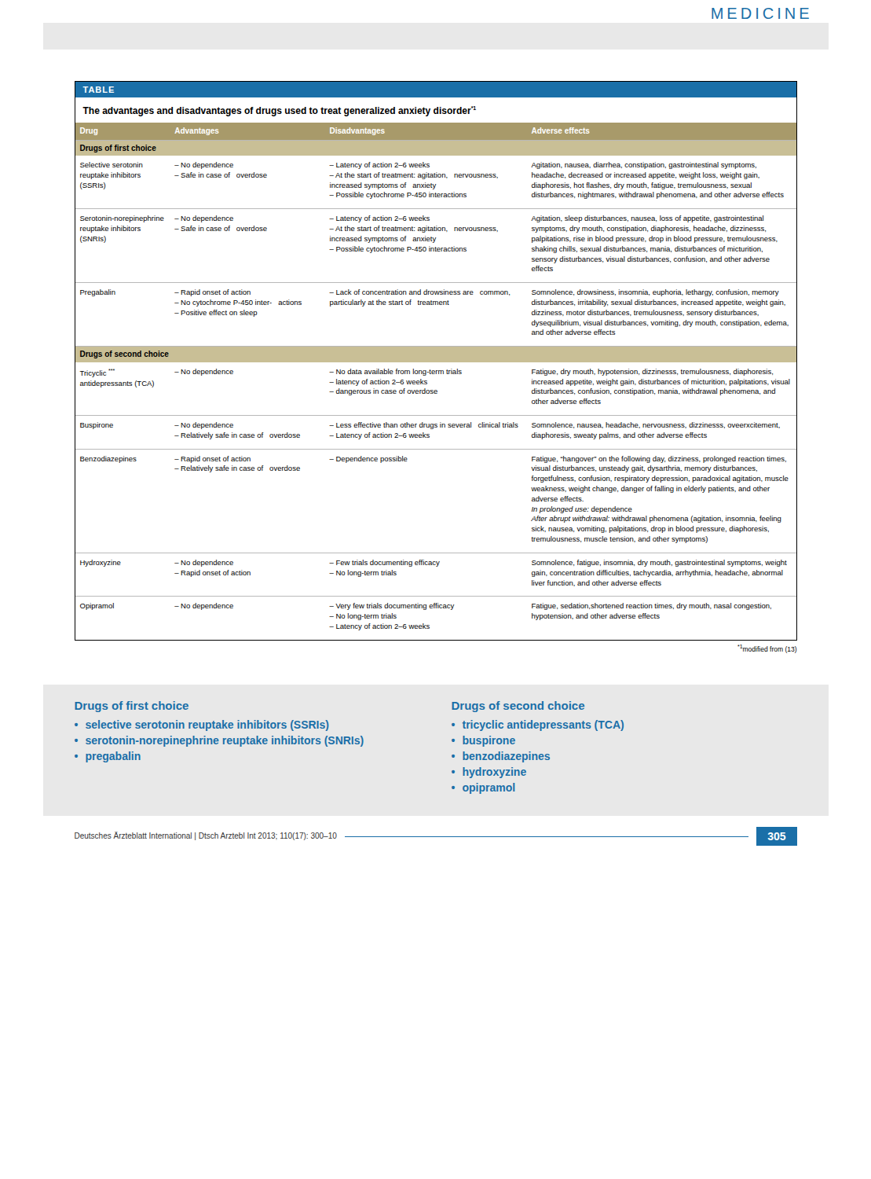MEDICINE
TABLE
The advantages and disadvantages of drugs used to treat generalized anxiety disorder*1
| Drug | Advantages | Disadvantages | Adverse effects |
| --- | --- | --- | --- |
| Drugs of first choice |
| Selective serotonin reuptake inhibitors (SSRIs) | – No dependence – Safe in case of overdose | – Latency of action 2–6 weeks – At the start of treatment: agitation, nervousness, increased symptoms of anxiety – Possible cytochrome P-450 interactions | Agitation, nausea, diarrhea, constipation, gastrointestinal symptoms, headache, decreased or increased appetite, weight loss, weight gain, diaphoresis, hot flashes, dry mouth, fatigue, tremulousness, sexual disturbances, nightmares, withdrawal phenomena, and other adverse effects |
| Serotonin-norepinephrine reuptake inhibitors (SNRIs) | – No dependence – Safe in case of overdose | – Latency of action 2–6 weeks – At the start of treatment: agitation, nervousness, increased symptoms of anxiety – Possible cytochrome P-450 interactions | Agitation, sleep disturbances, nausea, loss of appetite, gastrointestinal symptoms, dry mouth, constipation, diaphoresis, headache, dizzinesss, palpitations, rise in blood pressure, drop in blood pressure, tremulousness, shaking chills, sexual disturbances, mania, disturbances of micturition, sensory disturbances, visual disturbances, confusion, and other adverse effects |
| Pregabalin | – Rapid onset of action – No cytochrome P-450 inter- actions – Positive effect on sleep | – Lack of concentration and drowsiness are common, particularly at the start of treatment | Somnolence, drowsiness, insomnia, euphoria, lethargy, confusion, memory disturbances, irritability, sexual disturbances, increased appetite, weight gain, dizziness, motor disturbances, tremulousness, sensory disturbances, dysequilibrium, visual disturbances, vomiting, dry mouth, constipation, edema, and other adverse effects |
| Drugs of second choice |
| Tricyclic *** antidepressants (TCA) | – No dependence | – No data available from long-term trials – latency of action 2–6 weeks – dangerous in case of overdose | Fatigue, dry mouth, hypotension, dizzinesss, tremulousness, diaphoresis, increased appetite, weight gain, disturbances of micturition, palpitations, visual disturbances, confusion, constipation, mania, withdrawal phenomena, and other adverse effects |
| Buspirone | – No dependence – Relatively safe in case of overdose | – Less effective than other drugs in several clinical trials – Latency of action 2–6 weeks | Somnolence, nausea, headache, nervousness, dizzinesss, oveerxcitement, diaphoresis, sweaty palms, and other adverse effects |
| Benzodiazepines | – Rapid onset of action – Relatively safe in case of overdose | – Dependence possible | Fatigue, “hangover” on the following day, dizziness, prolonged reaction times, visual disturbances, unsteady gait, dysarthria, memory disturbances, forgetfulness, confusion, respiratory depression, paradoxical agitation, muscle weakness, weight change, danger of falling in elderly patients, and other adverse effects. In prolonged use: dependence After abrupt withdrawal: withdrawal phenomena (agitation, insomnia, feeling sick, nausea, vomiting, palpitations, drop in blood pressure, diaphoresis, tremulousness, muscle tension, and other symptoms) |
| Hydroxyzine | – No dependence – Rapid onset of action | – Few trials documenting efficacy – No long-term trials | Somnolence, fatigue, insomnia, dry mouth, gastrointestinal symptoms, weight gain, concentration difficulties, tachycardia, arrhythmia, headache, abnormal liver function, and other adverse effects |
| Opipramol | – No dependence | – Very few trials documenting efficacy – No long-term trials – Latency of action 2–6 weeks | Fatigue, sedation,shortened reaction times, dry mouth, nasal congestion, hypotension, and other adverse effects |
*1modified from (13)
Drugs of first choice
selective serotonin reuptake inhibitors (SSRIs)
serotonin-norepinephrine reuptake inhibitors (SNRIs)
pregabalin
Drugs of second choice
tricyclic antidepressants (TCA)
buspirone
benzodiazepines
hydroxyzine
opipramol
Deutsches Ärzteblatt International | Dtsch Arztebl Int 2013; 110(17): 300–10
305